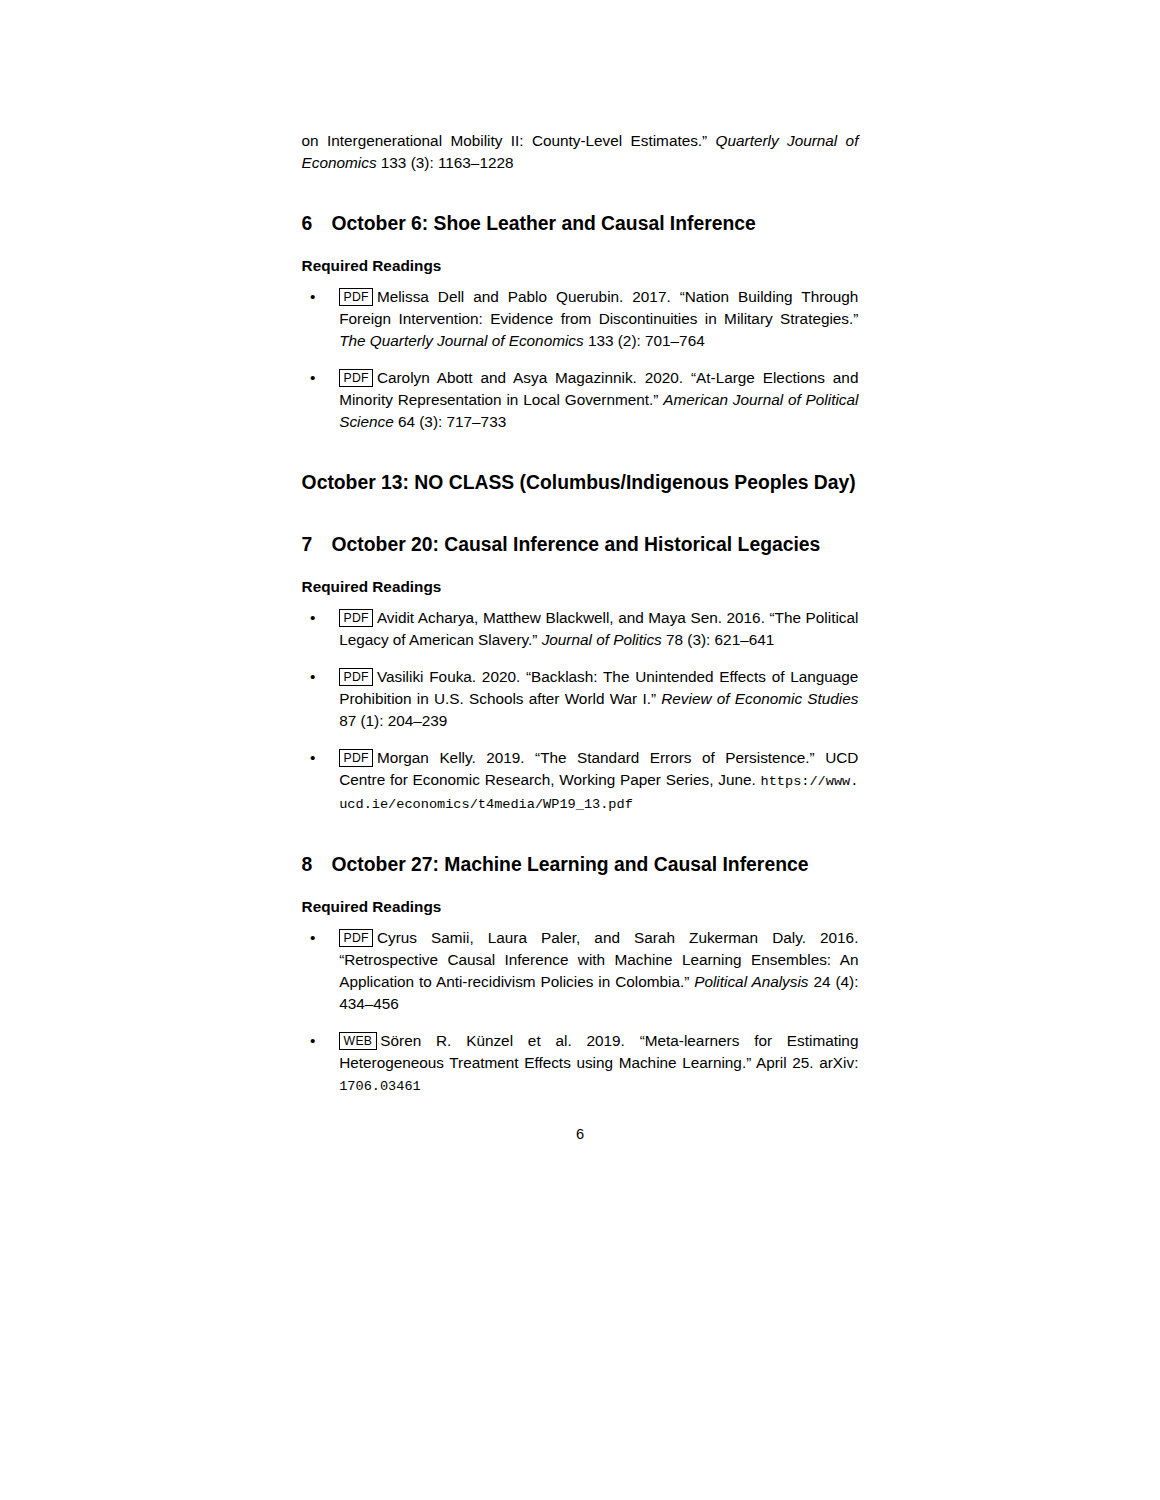on Intergenerational Mobility II: County-Level Estimates.” Quarterly Journal of Economics 133 (3): 1163–1228
6 October 6: Shoe Leather and Causal Inference
Required Readings
PDFMelissa Dell and Pablo Querubin. 2017. “Nation Building Through Foreign Intervention: Evidence from Discontinuities in Military Strategies.” The Quarterly Journal of Economics 133 (2): 701–764
PDFCarolyn Abott and Asya Magazinnik. 2020. “At-Large Elections and Minority Representation in Local Government.” American Journal of Political Science 64 (3): 717–733
October 13: NO CLASS (Columbus/Indigenous Peoples Day)
7 October 20: Causal Inference and Historical Legacies
Required Readings
PDFAvidit Acharya, Matthew Blackwell, and Maya Sen. 2016. “The Political Legacy of American Slavery.” Journal of Politics 78 (3): 621–641
PDFVasiliki Fouka. 2020. “Backlash: The Unintended Effects of Language Prohibition in U.S. Schools after World War I.” Review of Economic Studies 87 (1): 204–239
PDFMorgan Kelly. 2019. “The Standard Errors of Persistence.” UCD Centre for Economic Research, Working Paper Series, June. https://www.ucd.ie/economics/t4media/WP19_13.pdf
8 October 27: Machine Learning and Causal Inference
Required Readings
PDFCyrus Samii, Laura Paler, and Sarah Zukerman Daly. 2016. “Retrospective Causal Inference with Machine Learning Ensembles: An Application to Anti-recidivism Policies in Colombia.” Political Analysis 24 (4): 434–456
WEBSören R. Künzel et al. 2019. “Meta-learners for Estimating Heterogeneous Treatment Effects using Machine Learning.” April 25. arXiv: 1706.03461
6